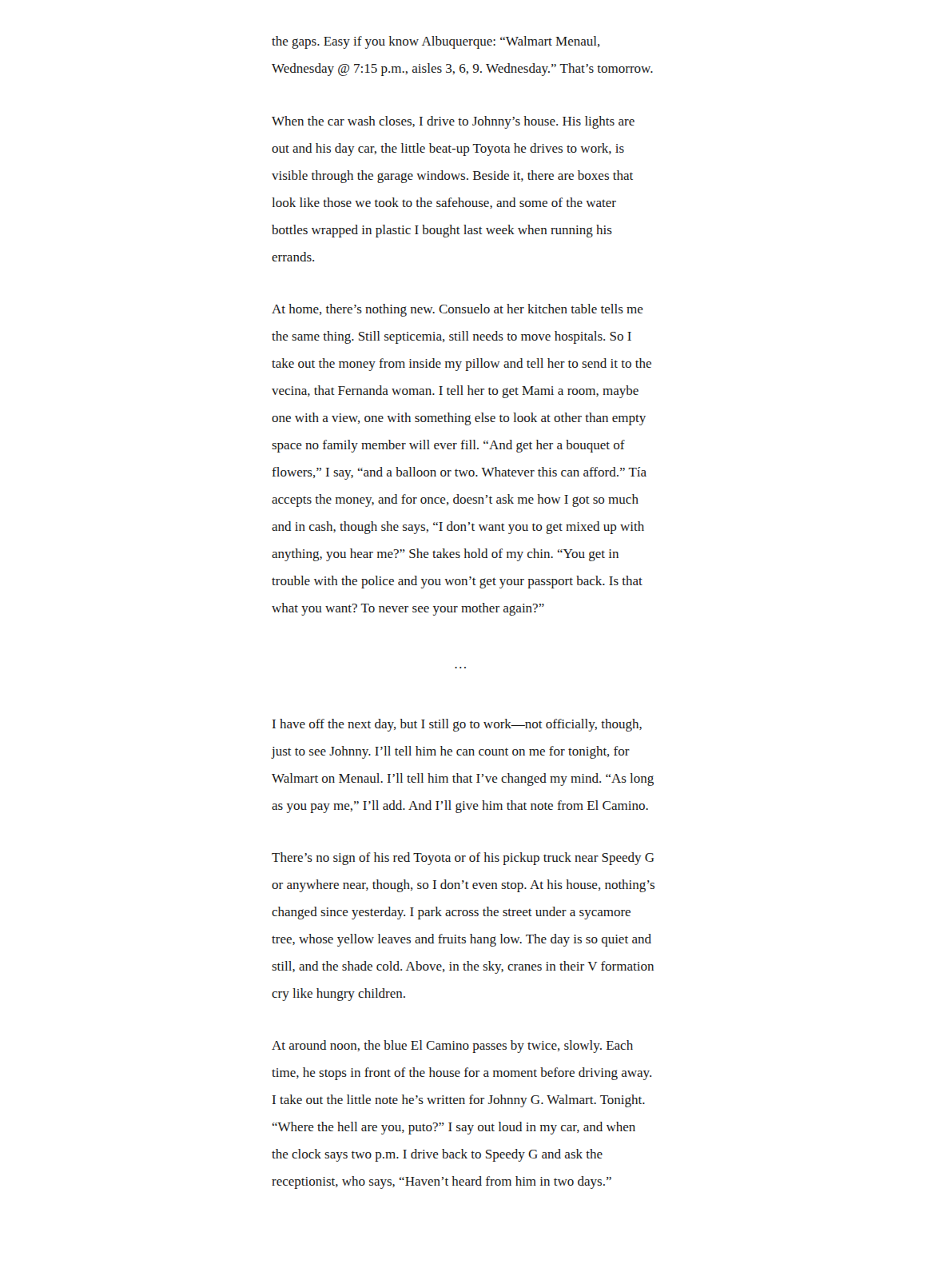the gaps. Easy if you know Albuquerque: “Walmart Menaul, Wednesday @ 7:15 p.m., aisles 3, 6, 9. Wednesday.” That’s tomorrow.
When the car wash closes, I drive to Johnny’s house. His lights are out and his day car, the little beat-up Toyota he drives to work, is visible through the garage windows. Beside it, there are boxes that look like those we took to the safehouse, and some of the water bottles wrapped in plastic I bought last week when running his errands.
At home, there’s nothing new. Consuelo at her kitchen table tells me the same thing. Still septicemia, still needs to move hospitals. So I take out the money from inside my pillow and tell her to send it to the vecina, that Fernanda woman. I tell her to get Mami a room, maybe one with a view, one with something else to look at other than empty space no family member will ever fill. “And get her a bouquet of flowers,” I say, “and a balloon or two. Whatever this can afford.” Tía accepts the money, and for once, doesn’t ask me how I got so much and in cash, though she says, “I don’t want you to get mixed up with anything, you hear me?” She takes hold of my chin. “You get in trouble with the police and you won’t get your passport back. Is that what you want? To never see your mother again?”
…
I have off the next day, but I still go to work—not officially, though, just to see Johnny. I’ll tell him he can count on me for tonight, for Walmart on Menaul. I’ll tell him that I’ve changed my mind. “As long as you pay me,” I’ll add. And I’ll give him that note from El Camino.
There’s no sign of his red Toyota or of his pickup truck near Speedy G or anywhere near, though, so I don’t even stop. At his house, nothing’s changed since yesterday. I park across the street under a sycamore tree, whose yellow leaves and fruits hang low. The day is so quiet and still, and the shade cold. Above, in the sky, cranes in their V formation cry like hungry children.
At around noon, the blue El Camino passes by twice, slowly. Each time, he stops in front of the house for a moment before driving away. I take out the little note he’s written for Johnny G. Walmart. Tonight. “Where the hell are you, puto?” I say out loud in my car, and when the clock says two p.m. I drive back to Speedy G and ask the receptionist, who says, “Haven’t heard from him in two days.”